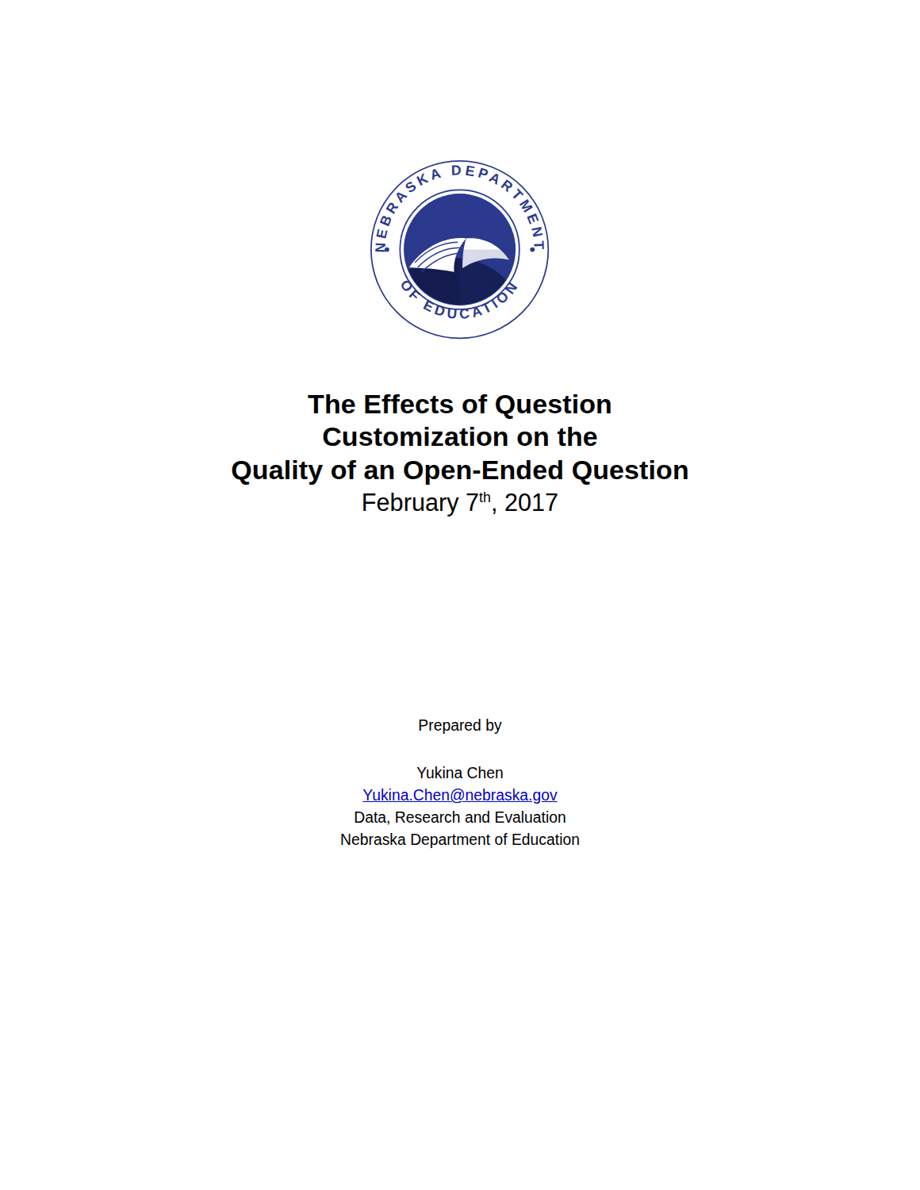NEBRASKA DEPARTMENT OF EDUCATION
The Effects of Question Customization on the
Quality of an Open-Ended Question
February 7th, 2017
Prepared by
Yukina Chen
Yukina.Chen@nebraska.gov
Data, Research and Evaluation
Nebraska Department of Education